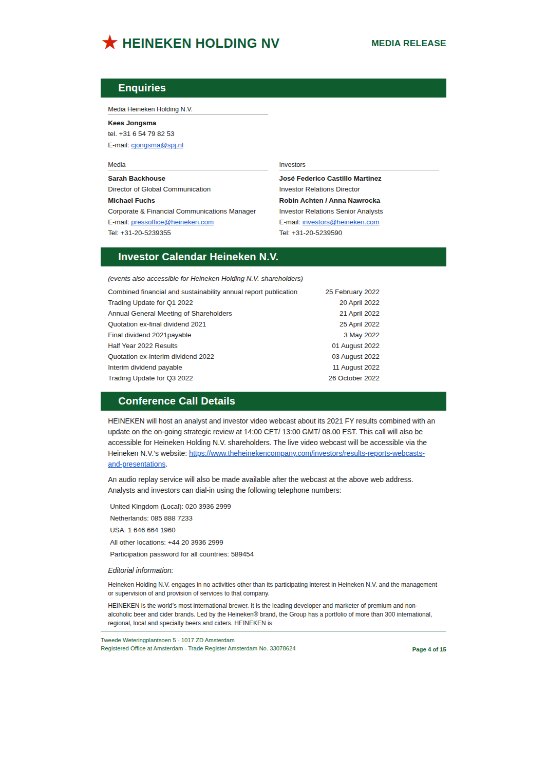★ HEINEKEN HOLDING NV
MEDIA RELEASE
Enquiries
Media Heineken Holding N.V.
Kees Jongsma
tel. +31 6 54 79 82 53
E-mail: cjongsma@spj.nl
Media
Sarah Backhouse
Director of Global Communication
Michael Fuchs
Corporate & Financial Communications Manager
E-mail: pressoffice@heineken.com
Tel: +31-20-5239355
Investors
José Federico Castillo Martinez
Investor Relations Director
Robin Achten / Anna Nawrocka
Investor Relations Senior Analysts
E-mail: investors@heineken.com
Tel: +31-20-5239590
Investor Calendar Heineken N.V.
(events also accessible for Heineken Holding N.V. shareholders)
| Combined financial and sustainability annual report publication | 25 February 2022 |
| Trading Update for Q1 2022 | 20 April 2022 |
| Annual General Meeting of Shareholders | 21 April 2022 |
| Quotation ex-final dividend 2021 | 25 April 2022 |
| Final dividend 2021payable | 3 May 2022 |
| Half Year 2022 Results | 01 August 2022 |
| Quotation ex-interim dividend 2022 | 03 August 2022 |
| Interim dividend payable | 11 August 2022 |
| Trading Update for Q3 2022 | 26 October 2022 |
Conference Call Details
HEINEKEN will host an analyst and investor video webcast about its 2021 FY results combined with an update on the on-going strategic review at 14:00 CET/ 13:00 GMT/ 08.00 EST. This call will also be accessible for Heineken Holding N.V. shareholders. The live video webcast will be accessible via the Heineken N.V.’s website: https://www.theheinekencompany.com/investors/results-reports-webcasts-and-presentations.
An audio replay service will also be made available after the webcast at the above web address. Analysts and investors can dial-in using the following telephone numbers:
United Kingdom (Local): 020 3936 2999
Netherlands: 085 888 7233
USA: 1 646 664 1960
All other locations: +44 20 3936 2999
Participation password for all countries: 589454
Editorial information:
Heineken Holding N.V. engages in no activities other than its participating interest in Heineken N.V. and the management or supervision of and provision of services to that company.
HEINEKEN is the world’s most international brewer. It is the leading developer and marketer of premium and non-alcoholic beer and cider brands. Led by the Heineken® brand, the Group has a portfolio of more than 300 international, regional, local and specialty beers and ciders. HEINEKEN is
Tweede Weteringplantsoen 5 - 1017 ZD Amsterdam
Registered Office at Amsterdam - Trade Register Amsterdam No. 33078624
Page 4 of 15